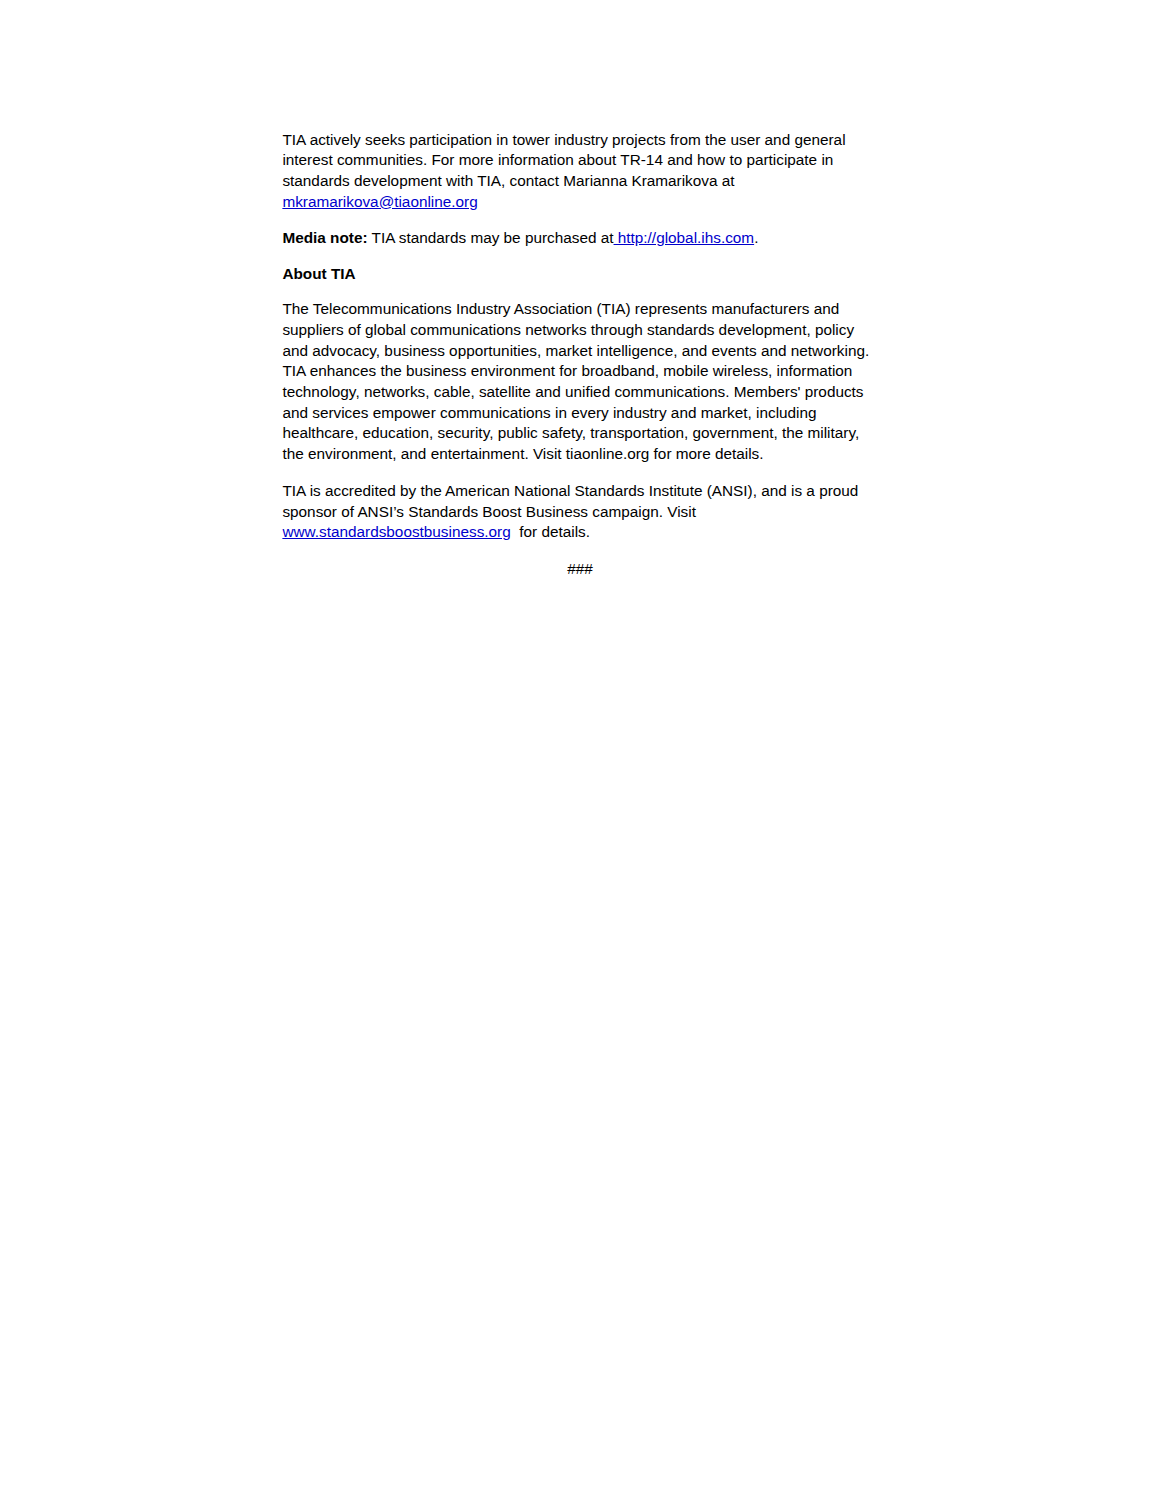TIA actively seeks participation in tower industry projects from the user and general interest communities. For more information about TR-14 and how to participate in standards development with TIA, contact Marianna Kramarikova at mkramarikova@tiaonline.org
Media note: TIA standards may be purchased at http://global.ihs.com.
About TIA
The Telecommunications Industry Association (TIA) represents manufacturers and suppliers of global communications networks through standards development, policy and advocacy, business opportunities, market intelligence, and events and networking. TIA enhances the business environment for broadband, mobile wireless, information technology, networks, cable, satellite and unified communications. Members' products and services empower communications in every industry and market, including healthcare, education, security, public safety, transportation, government, the military, the environment, and entertainment. Visit tiaonline.org for more details.
TIA is accredited by the American National Standards Institute (ANSI), and is a proud sponsor of ANSI’s Standards Boost Business campaign. Visit www.standardsboostbusiness.org for details.
###